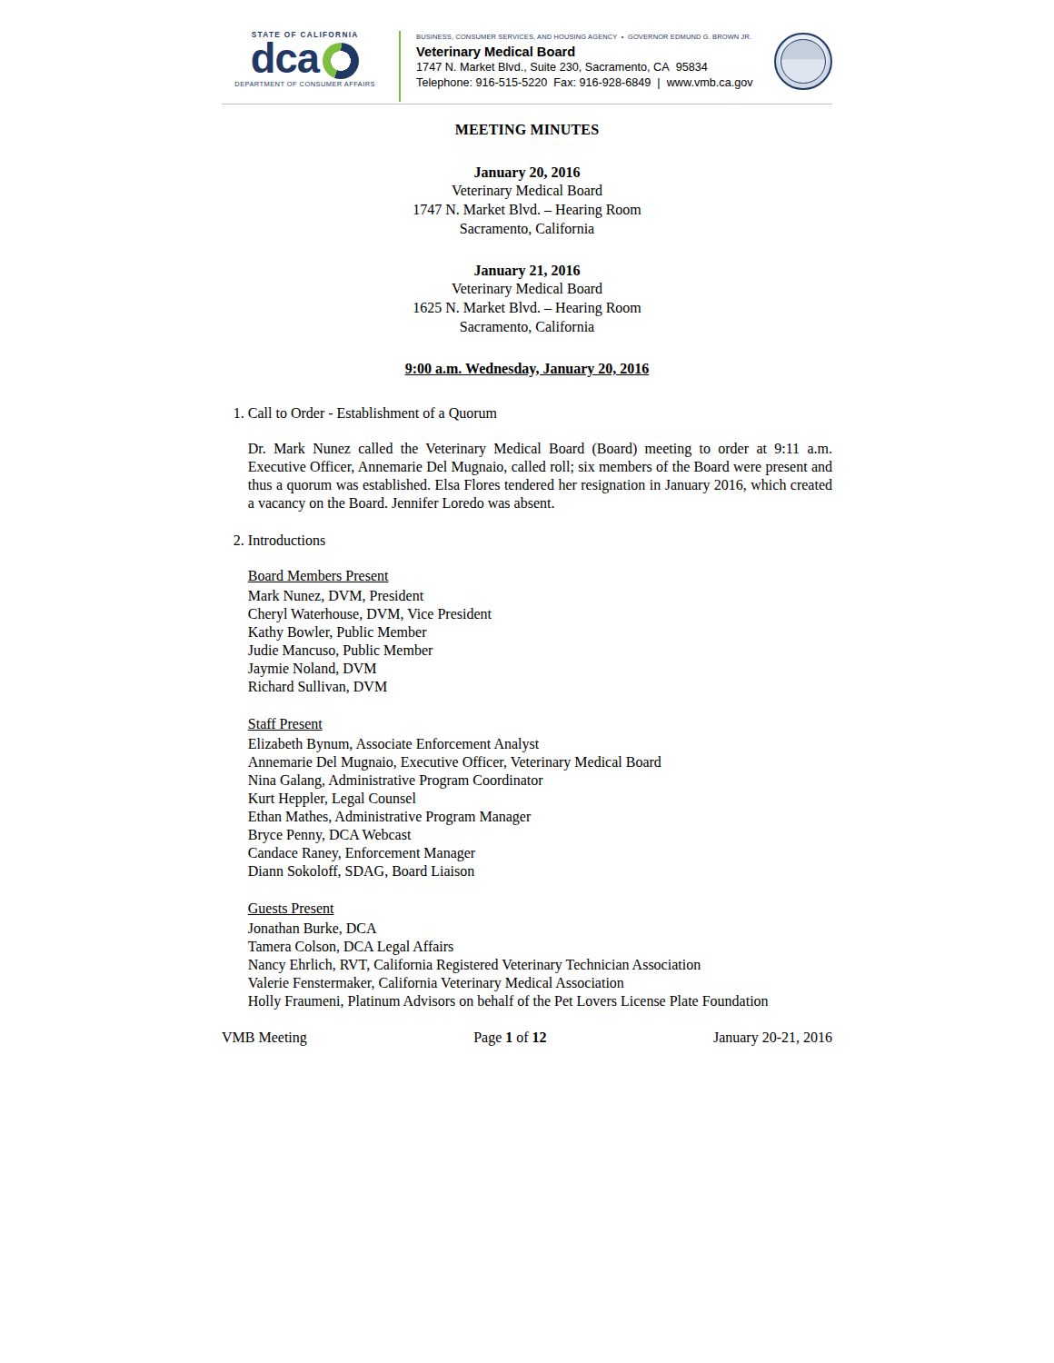STATE OF CALIFORNIA
dca
Department of Consumer Affairs
BUSINESS, CONSUMER SERVICES, AND HOUSING AGENCY • GOVERNOR EDMUND G. BROWN JR.
Veterinary Medical Board
1747 N. Market Blvd., Suite 230, Sacramento, CA 95834
Telephone: 916-515-5220 Fax: 916-928-6849 | www.vmb.ca.gov
MEETING MINUTES
January 20, 2016
Veterinary Medical Board
1747 N. Market Blvd. – Hearing Room
Sacramento, California
January 21, 2016
Veterinary Medical Board
1625 N. Market Blvd. – Hearing Room
Sacramento, California
9:00 a.m. Wednesday, January 20, 2016
Call to Order - Establishment of a Quorum
Dr. Mark Nunez called the Veterinary Medical Board (Board) meeting to order at 9:11 a.m. Executive Officer, Annemarie Del Mugnaio, called roll; six members of the Board were present and thus a quorum was established. Elsa Flores tendered her resignation in January 2016, which created a vacancy on the Board. Jennifer Loredo was absent.
Introductions
Board Members Present
Mark Nunez, DVM, President
Cheryl Waterhouse, DVM, Vice President
Kathy Bowler, Public Member
Judie Mancuso, Public Member
Jaymie Noland, DVM
Richard Sullivan, DVM
Staff Present
Elizabeth Bynum, Associate Enforcement Analyst
Annemarie Del Mugnaio, Executive Officer, Veterinary Medical Board
Nina Galang, Administrative Program Coordinator
Kurt Heppler, Legal Counsel
Ethan Mathes, Administrative Program Manager
Bryce Penny, DCA Webcast
Candace Raney, Enforcement Manager
Diann Sokoloff, SDAG, Board Liaison
Guests Present
Jonathan Burke, DCA
Tamera Colson, DCA Legal Affairs
Nancy Ehrlich, RVT, California Registered Veterinary Technician Association
Valerie Fenstermaker, California Veterinary Medical Association
Holly Fraumeni, Platinum Advisors on behalf of the Pet Lovers License Plate Foundation
VMB Meeting
Page 1 of 12
January 20-21, 2016